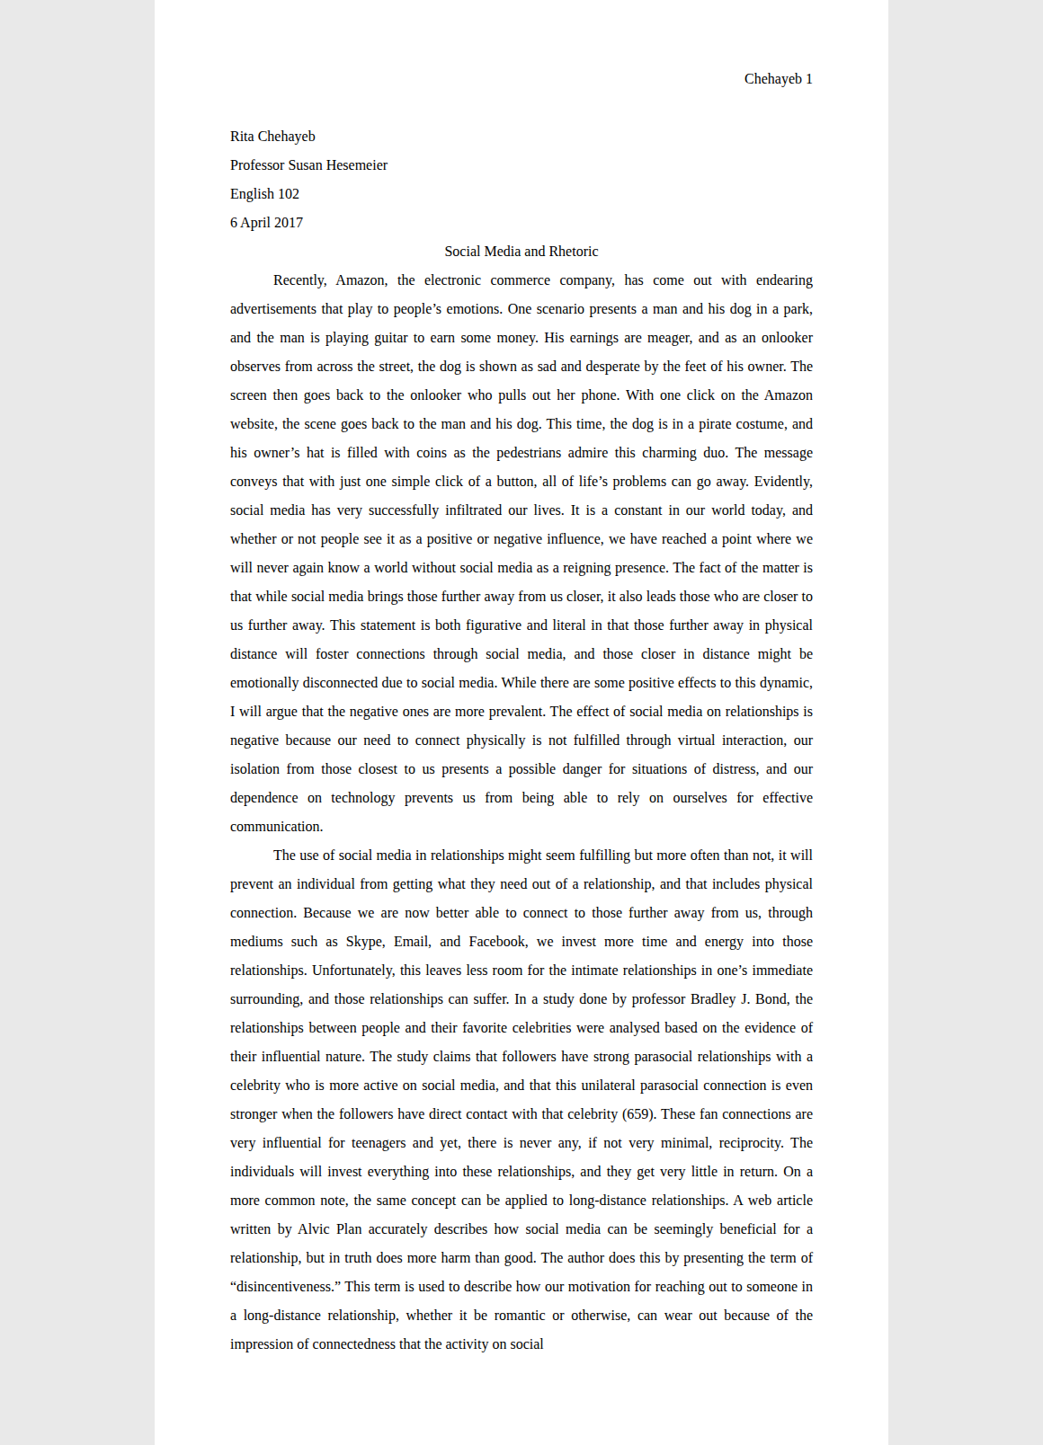Chehayeb 1
Rita Chehayeb
Professor Susan Hesemeier
English 102
6 April 2017
Social Media and Rhetoric
Recently, Amazon, the electronic commerce company, has come out with endearing advertisements that play to people’s emotions. One scenario presents a man and his dog in a park, and the man is playing guitar to earn some money. His earnings are meager, and as an onlooker observes from across the street, the dog is shown as sad and desperate by the feet of his owner. The screen then goes back to the onlooker who pulls out her phone. With one click on the Amazon website, the scene goes back to the man and his dog. This time, the dog is in a pirate costume, and his owner’s hat is filled with coins as the pedestrians admire this charming duo. The message conveys that with just one simple click of a button, all of life’s problems can go away. Evidently, social media has very successfully infiltrated our lives. It is a constant in our world today, and whether or not people see it as a positive or negative influence, we have reached a point where we will never again know a world without social media as a reigning presence. The fact of the matter is that while social media brings those further away from us closer, it also leads those who are closer to us further away. This statement is both figurative and literal in that those further away in physical distance will foster connections through social media, and those closer in distance might be emotionally disconnected due to social media. While there are some positive effects to this dynamic, I will argue that the negative ones are more prevalent. The effect of social media on relationships is negative because our need to connect physically is not fulfilled through virtual interaction, our isolation from those closest to us presents a possible danger for situations of distress, and our dependence on technology prevents us from being able to rely on ourselves for effective communication.
The use of social media in relationships might seem fulfilling but more often than not, it will prevent an individual from getting what they need out of a relationship, and that includes physical connection. Because we are now better able to connect to those further away from us, through mediums such as Skype, Email, and Facebook, we invest more time and energy into those relationships. Unfortunately, this leaves less room for the intimate relationships in one’s immediate surrounding, and those relationships can suffer. In a study done by professor Bradley J. Bond, the relationships between people and their favorite celebrities were analysed based on the evidence of their influential nature. The study claims that followers have strong parasocial relationships with a celebrity who is more active on social media, and that this unilateral parasocial connection is even stronger when the followers have direct contact with that celebrity (659). These fan connections are very influential for teenagers and yet, there is never any, if not very minimal, reciprocity. The individuals will invest everything into these relationships, and they get very little in return. On a more common note, the same concept can be applied to long-distance relationships. A web article written by Alvic Plan accurately describes how social media can be seemingly beneficial for a relationship, but in truth does more harm than good. The author does this by presenting the term of “disincentiveness.” This term is used to describe how our motivation for reaching out to someone in a long-distance relationship, whether it be romantic or otherwise, can wear out because of the impression of connectedness that the activity on social